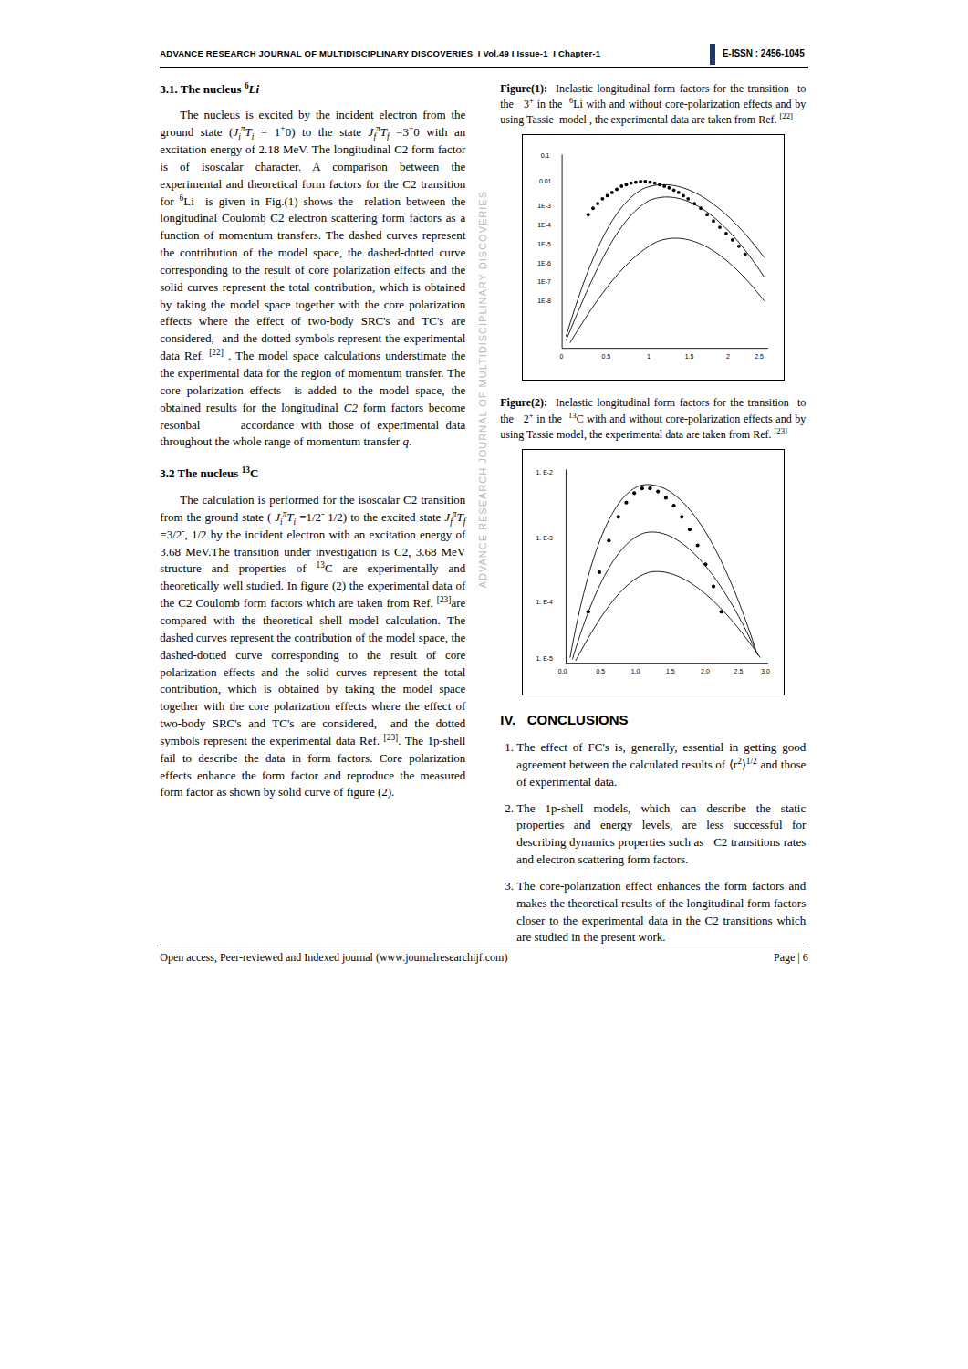ADVANCE RESEARCH JOURNAL OF MULTIDISCIPLINARY DISCOVERIES I Vol.49 I Issue-1 I Chapter-1
E-ISSN : 2456-1045
ADVANCE RESEARCH JOURNAL OF MULTIDISCIPLINARY DISCOVERIES
3.1. The nucleus 6Li
The nucleus is excited by the incident electron from the ground state (JiπTi = 1+0) to the state JfπTf =3+0 with an excitation energy of 2.18 MeV. The longitudinal C2 form factor is of isoscalar character. A comparison between the experimental and theoretical form factors for the C2 transition for 6Li is given in Fig.(1) shows the relation between the longitudinal Coulomb C2 electron scattering form factors as a function of momentum transfers. The dashed curves represent the contribution of the model space, the dashed-dotted curve corresponding to the result of core polarization effects and the solid curves represent the total contribution, which is obtained by taking the model space together with the core polarization effects where the effect of two-body SRC's and TC's are considered, and the dotted symbols represent the experimental data Ref. [22] . The model space calculations understimate the the experimental data for the region of momentum transfer. The core polarization effects is added to the model space, the obtained results for the longitudinal C2 form factors become resonbal accordance with those of experimental data throughout the whole range of momentum transfer q.
3.2 The nucleus 13C
The calculation is performed for the isoscalar C2 transition from the ground state ( JiπTi =1/2- 1/2) to the excited state JfπTf =3/2-, 1/2 by the incident electron with an excitation energy of 3.68 MeV.The transition under investigation is C2, 3.68 MeV structure and properties of 13C are experimentally and theoretically well studied. In figure (2) the experimental data of the C2 Coulomb form factors which are taken from Ref. [23]are compared with the theoretical shell model calculation. The dashed curves represent the contribution of the model space, the dashed-dotted curve corresponding to the result of core polarization effects and the solid curves represent the total contribution, which is obtained by taking the model space together with the core polarization effects where the effect of two-body SRC's and TC's are considered, and the dotted symbols represent the experimental data Ref. [23]. The 1p-shell fail to describe the data in form factors. Core polarization effects enhance the form factor and reproduce the measured form factor as shown by solid curve of figure (2).
Figure(1): Inelastic longitudinal form factors for the transition to the 3+ in the 6Li with and without core-polarization effects and by using Tassie model , the experimental data are taken from Ref. [22]
Figure(2): Inelastic longitudinal form factors for the transition to the 2+ in the 13C with and without core-polarization effects and by using Tassie model, the experimental data are taken from Ref. [23]
IV. CONCLUSIONS
The effect of FC's is, generally, essential in getting good agreement between the calculated results of ⟨r2⟩1/2 and those of experimental data.
The 1p-shell models, which can describe the static properties and energy levels, are less successful for describing dynamics properties such as C2 transitions rates and electron scattering form factors.
The core-polarization effect enhances the form factors and makes the theoretical results of the longitudinal form factors closer to the experimental data in the C2 transitions which are studied in the present work.
Open access, Peer-reviewed and Indexed journal (www.journalresearchijf.com)
Page | 6